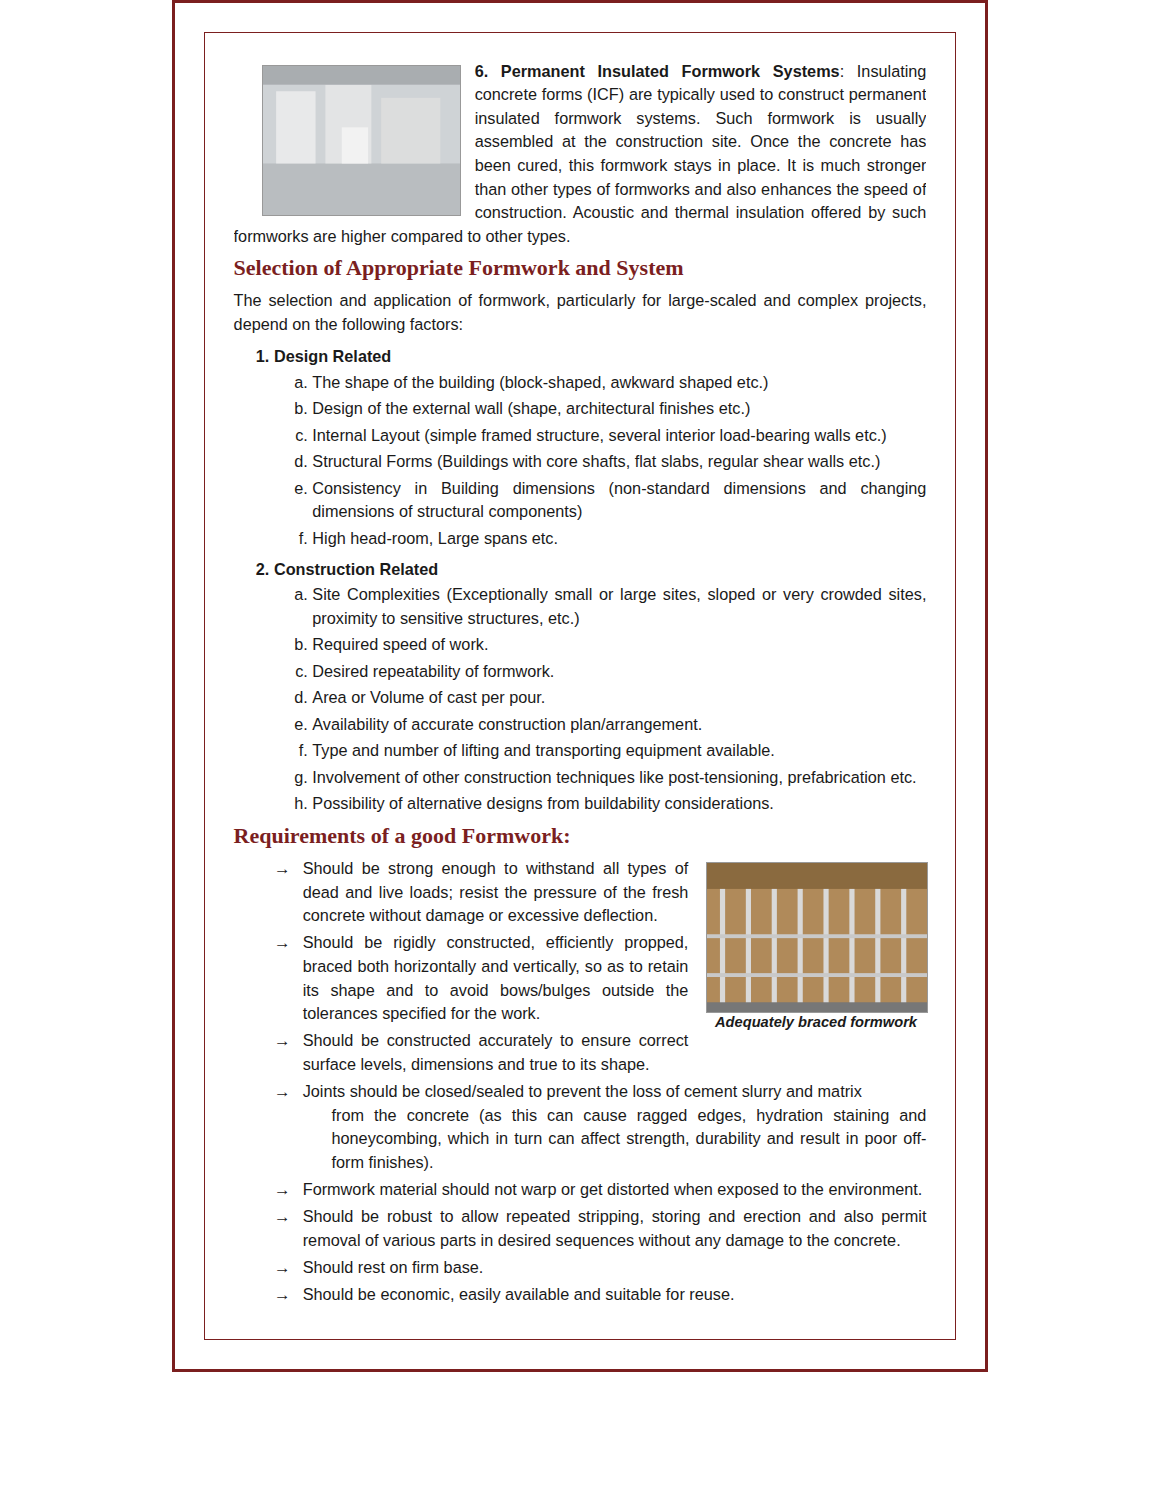6. Permanent Insulated Formwork Systems: Insulating concrete forms (ICF) are typically used to construct permanent insulated formwork systems. Such formwork is usually assembled at the construction site. Once the concrete has been cured, this formwork stays in place. It is much stronger than other types of formworks and also enhances the speed of construction. Acoustic and thermal insulation offered by such formworks are higher compared to other types.
Selection of Appropriate Formwork and System
The selection and application of formwork, particularly for large-scaled and complex projects, depend on the following factors:
Design Related
The shape of the building (block-shaped, awkward shaped etc.)
Design of the external wall (shape, architectural finishes etc.)
Internal Layout (simple framed structure, several interior load-bearing walls etc.)
Structural Forms (Buildings with core shafts, flat slabs, regular shear walls etc.)
Consistency in Building dimensions (non-standard dimensions and changing dimensions of structural components)
High head-room, Large spans etc.
Construction Related
Site Complexities (Exceptionally small or large sites, sloped or very crowded sites, proximity to sensitive structures, etc.)
Required speed of work.
Desired repeatability of formwork.
Area or Volume of cast per pour.
Availability of accurate construction plan/arrangement.
Type and number of lifting and transporting equipment available.
Involvement of other construction techniques like post-tensioning, prefabrication etc.
Possibility of alternative designs from buildability considerations.
Requirements of a good Formwork:
Adequately braced formwork
Should be strong enough to withstand all types of dead and live loads; resist the pressure of the fresh concrete without damage or excessive deflection.
Should be rigidly constructed, efficiently propped, braced both horizontally and vertically, so as to retain its shape and to avoid bows/bulges outside the tolerances specified for the work.
Should be constructed accurately to ensure correct surface levels, dimensions and true to its shape.
Joints should be closed/sealed to prevent the loss of cement slurry and matrix
from the concrete (as this can cause ragged edges, hydration staining and honeycombing, which in turn can affect strength, durability and result in poor off-form finishes).
Formwork material should not warp or get distorted when exposed to the environment.
Should be robust to allow repeated stripping, storing and erection and also permit removal of various parts in desired sequences without any damage to the concrete.
Should rest on firm base.
Should be economic, easily available and suitable for reuse.